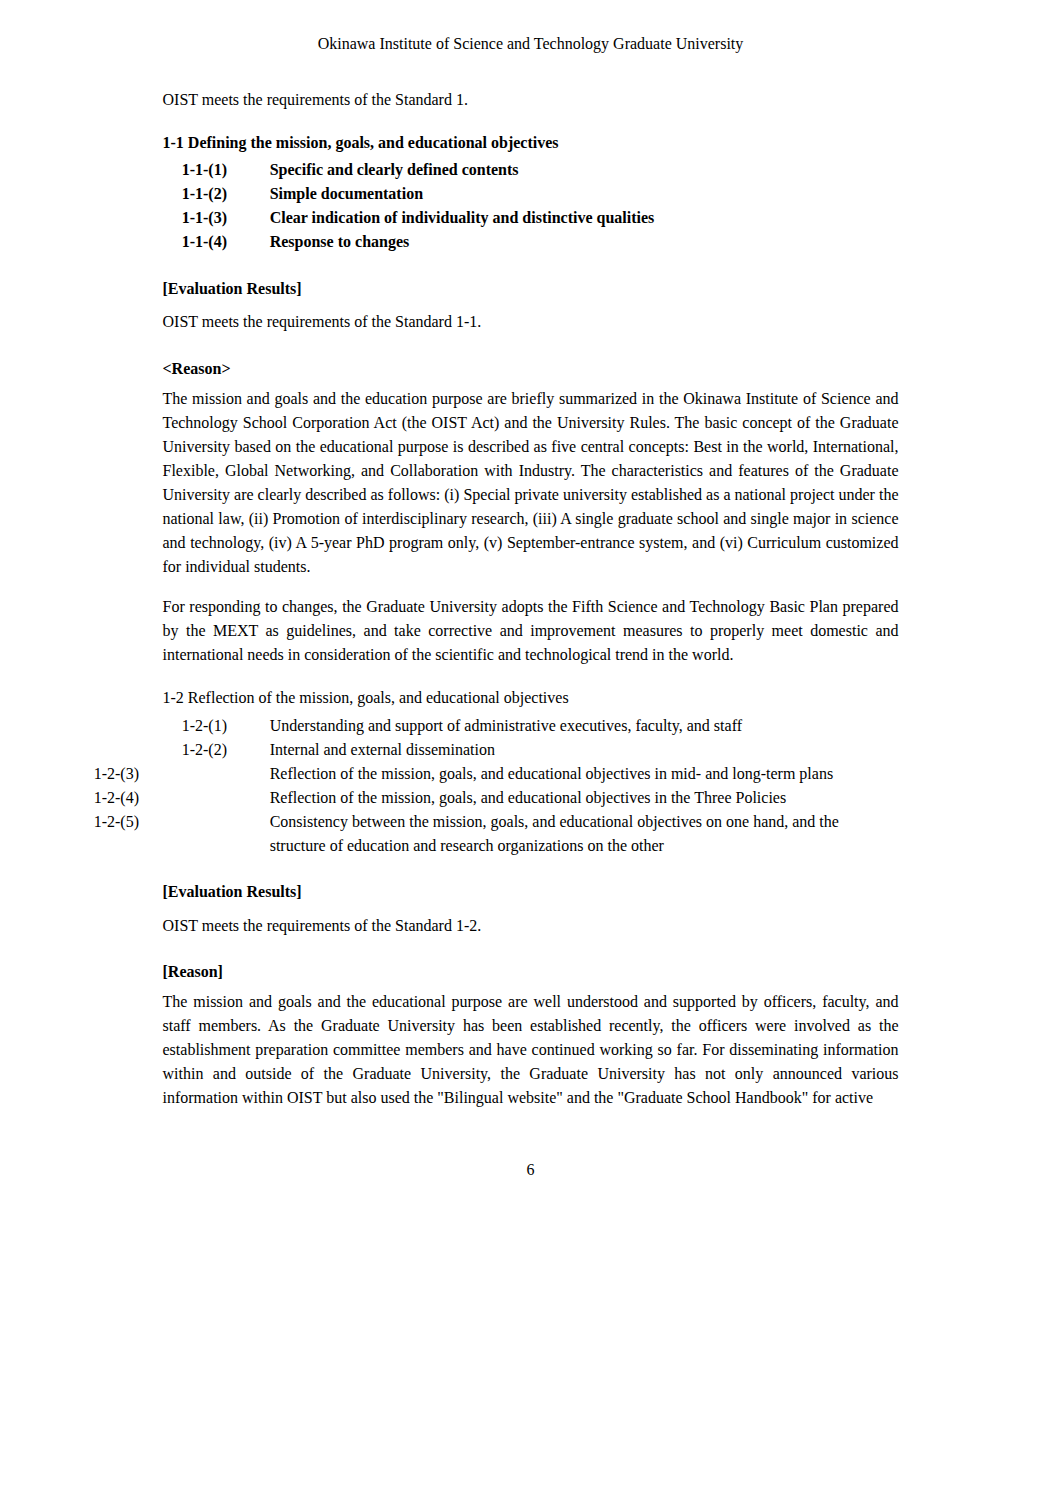Okinawa Institute of Science and Technology Graduate University
OIST meets the requirements of the Standard 1.
1-1 Defining the mission, goals, and educational objectives
1-1-(1) Specific and clearly defined contents
1-1-(2) Simple documentation
1-1-(3) Clear indication of individuality and distinctive qualities
1-1-(4) Response to changes
[Evaluation Results]
OIST meets the requirements of the Standard 1-1.
<Reason>
The mission and goals and the education purpose are briefly summarized in the Okinawa Institute of Science and Technology School Corporation Act (the OIST Act) and the University Rules. The basic concept of the Graduate University based on the educational purpose is described as five central concepts: Best in the world, International, Flexible, Global Networking, and Collaboration with Industry. The characteristics and features of the Graduate University are clearly described as follows: (i) Special private university established as a national project under the national law, (ii) Promotion of interdisciplinary research, (iii) A single graduate school and single major in science and technology, (iv) A 5-year PhD program only, (v) September-entrance system, and (vi) Curriculum customized for individual students.
For responding to changes, the Graduate University adopts the Fifth Science and Technology Basic Plan prepared by the MEXT as guidelines, and take corrective and improvement measures to properly meet domestic and international needs in consideration of the scientific and technological trend in the world.
1-2 Reflection of the mission, goals, and educational objectives
1-2-(1) Understanding and support of administrative executives, faculty, and staff
1-2-(2) Internal and external dissemination
1-2-(3) Reflection of the mission, goals, and educational objectives in mid- and long-term plans
1-2-(4) Reflection of the mission, goals, and educational objectives in the Three Policies
1-2-(5) Consistency between the mission, goals, and educational objectives on one hand, and the structure of education and research organizations on the other
[Evaluation Results]
OIST meets the requirements of the Standard 1-2.
[Reason]
The mission and goals and the educational purpose are well understood and supported by officers, faculty, and staff members. As the Graduate University has been established recently, the officers were involved as the establishment preparation committee members and have continued working so far. For disseminating information within and outside of the Graduate University, the Graduate University has not only announced various information within OIST but also used the "Bilingual website" and the "Graduate School Handbook" for active
6